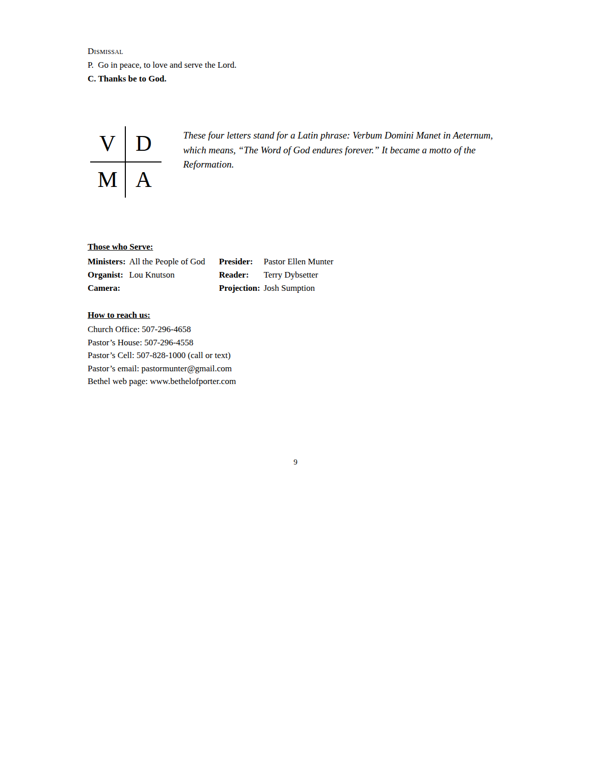Dismissal
P. Go in peace, to love and serve the Lord.
C. Thanks be to God.
VD MA
These four letters stand for a Latin phrase: Verbum Domini Manet in Aeternum, which means, “The Word of God endures forever.” It became a motto of the Reformation.
Those who Serve:
| Ministers: | All the People of God | | Presider: | Pastor Ellen Munter |
| Organist: | Lou Knutson | | Reader: | Terry Dybsetter |
| Camera: | | | Projection: | Josh Sumption |
How to reach us:
Church Office: 507-296-4658
Pastor’s House: 507-296-4558
Pastor’s Cell: 507-828-1000 (call or text)
Pastor’s email: pastormunter@gmail.com
Bethel web page: www.bethelofporter.com
9